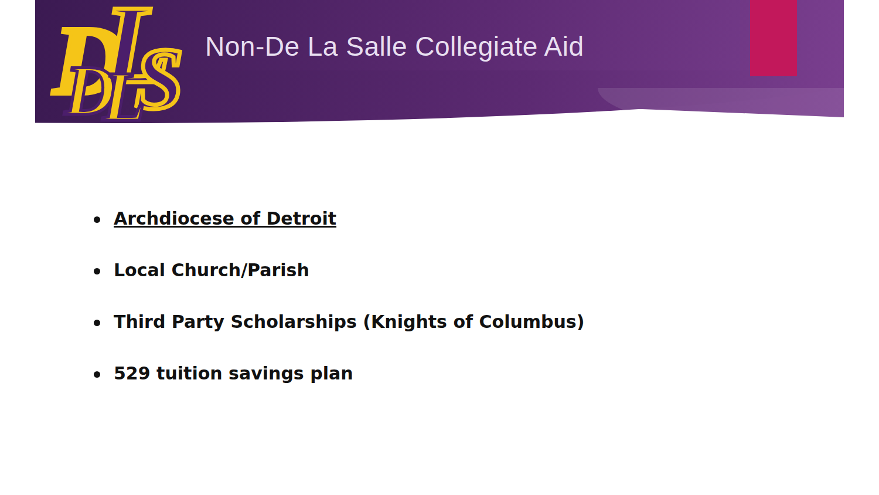D L S D L
Non-De La Salle Collegiate Aid
Archdiocese of Detroit
Local Church/Parish
Third Party Scholarships (Knights of Columbus)
529 tuition savings plan